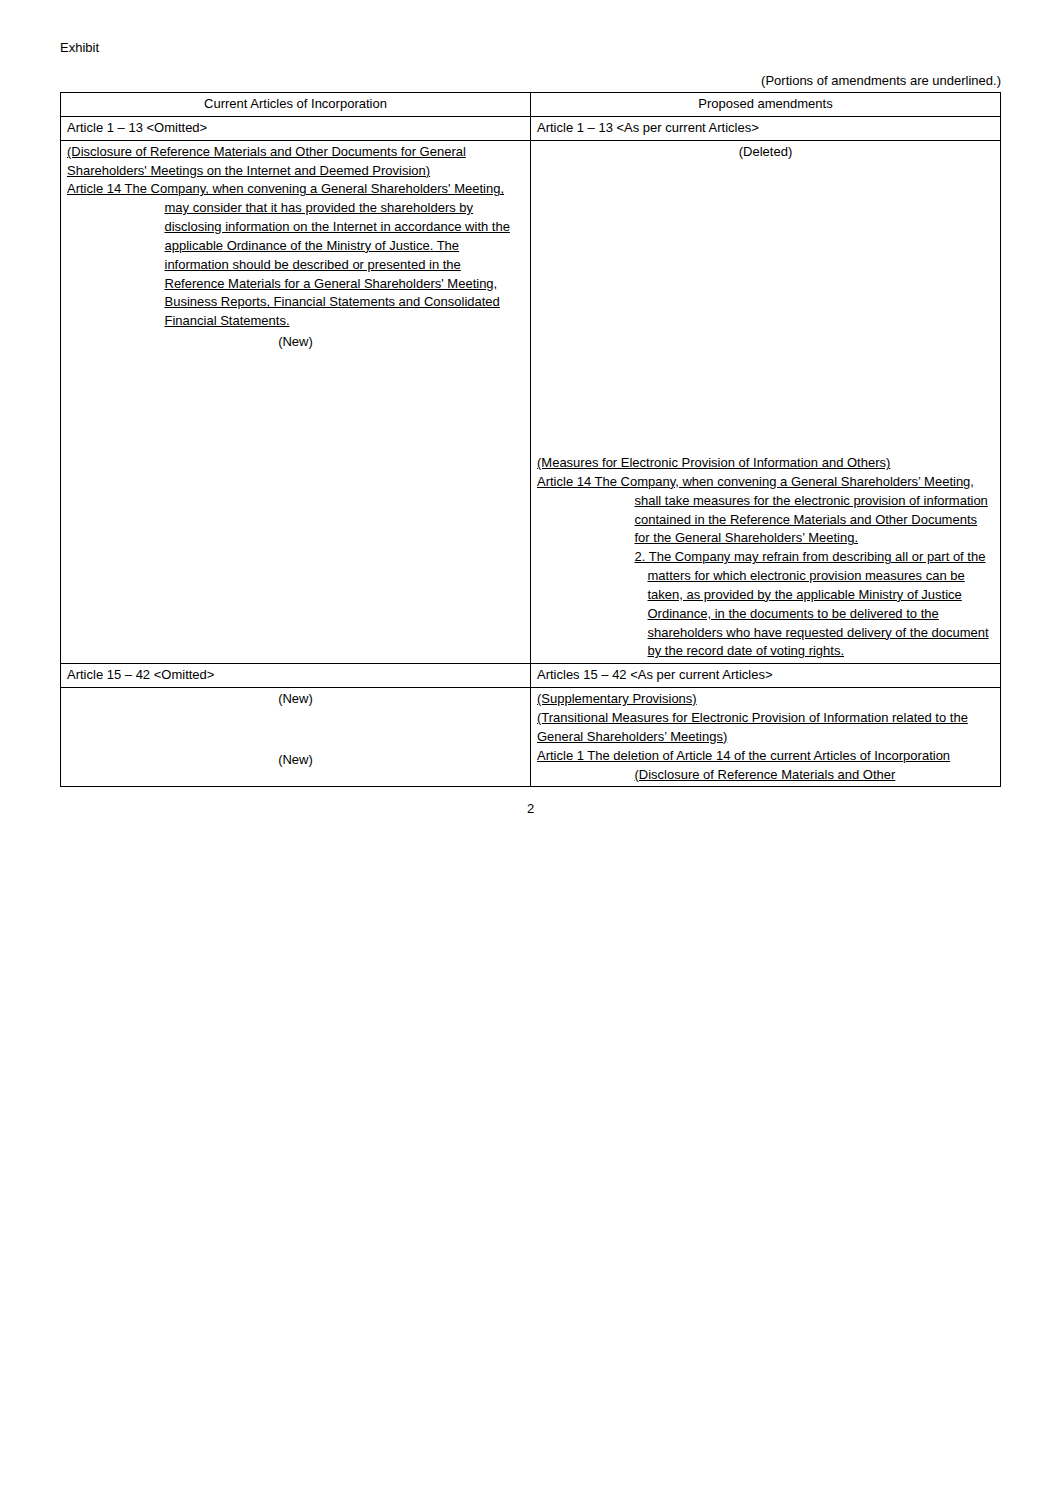Exhibit
(Portions of amendments are underlined.)
| Current Articles of Incorporation | Proposed amendments |
| --- | --- |
| Article 1 – 13 <Omitted> | Article 1 – 13 <As per current Articles> |
| (Disclosure of Reference Materials and Other Documents for General Shareholders' Meetings on the Internet and Deemed Provision) Article 14 The Company, when convening a General Shareholders' Meeting, may consider that it has provided the shareholders by disclosing information on the Internet in accordance with the applicable Ordinance of the Ministry of Justice. The information should be described or presented in the Reference Materials for a General Shareholders' Meeting, Business Reports, Financial Statements and Consolidated Financial Statements. (New) | (Deleted) (Measures for Electronic Provision of Information and Others) Article 14 The Company, when convening a General Shareholders’ Meeting, shall take measures for the electronic provision of information contained in the Reference Materials and Other Documents for the General Shareholders’ Meeting. 2. The Company may refrain from describing all or part of the matters for which electronic provision measures can be taken, as provided by the applicable Ministry of Justice Ordinance, in the documents to be delivered to the shareholders who have requested delivery of the document by the record date of voting rights. |
| Article 15 – 42 <Omitted> | Articles 15 – 42 <As per current Articles> |
| (New) (New) | (Supplementary Provisions) (Transitional Measures for Electronic Provision of Information related to the General Shareholders’ Meetings) Article 1 The deletion of Article 14 of the current Articles of Incorporation (Disclosure of Reference Materials and Other |
2